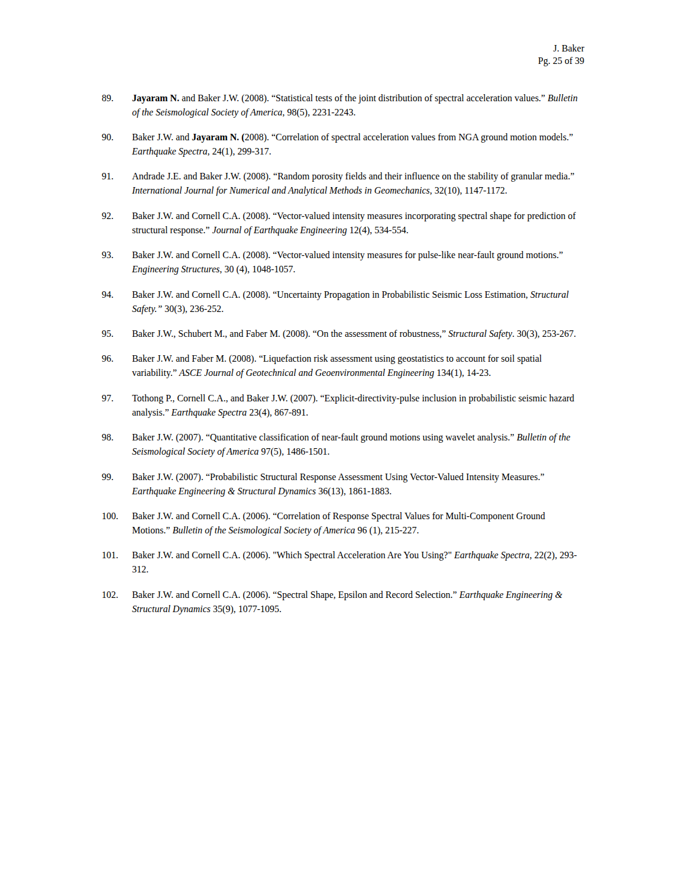J. Baker
Pg. 25 of 39
89. Jayaram N. and Baker J.W. (2008). “Statistical tests of the joint distribution of spectral acceleration values.” Bulletin of the Seismological Society of America, 98(5), 2231-2243.
90. Baker J.W. and Jayaram N. (2008). “Correlation of spectral acceleration values from NGA ground motion models.” Earthquake Spectra, 24(1), 299-317.
91. Andrade J.E. and Baker J.W. (2008). “Random porosity fields and their influence on the stability of granular media.” International Journal for Numerical and Analytical Methods in Geomechanics, 32(10), 1147-1172.
92. Baker J.W. and Cornell C.A. (2008). “Vector-valued intensity measures incorporating spectral shape for prediction of structural response.” Journal of Earthquake Engineering 12(4), 534-554.
93. Baker J.W. and Cornell C.A. (2008). “Vector-valued intensity measures for pulse-like near-fault ground motions.” Engineering Structures, 30 (4), 1048-1057.
94. Baker J.W. and Cornell C.A. (2008). “Uncertainty Propagation in Probabilistic Seismic Loss Estimation, Structural Safety.” 30(3), 236-252.
95. Baker J.W., Schubert M., and Faber M. (2008). “On the assessment of robustness,” Structural Safety. 30(3), 253-267.
96. Baker J.W. and Faber M. (2008). “Liquefaction risk assessment using geostatistics to account for soil spatial variability.” ASCE Journal of Geotechnical and Geoenvironmental Engineering 134(1), 14-23.
97. Tothong P., Cornell C.A., and Baker J.W. (2007). “Explicit-directivity-pulse inclusion in probabilistic seismic hazard analysis.” Earthquake Spectra 23(4), 867-891.
98. Baker J.W. (2007). “Quantitative classification of near-fault ground motions using wavelet analysis.” Bulletin of the Seismological Society of America 97(5), 1486-1501.
99. Baker J.W. (2007). “Probabilistic Structural Response Assessment Using Vector-Valued Intensity Measures.” Earthquake Engineering & Structural Dynamics 36(13), 1861-1883.
100. Baker J.W. and Cornell C.A. (2006). “Correlation of Response Spectral Values for Multi-Component Ground Motions.” Bulletin of the Seismological Society of America 96 (1), 215-227.
101. Baker J.W. and Cornell C.A. (2006). "Which Spectral Acceleration Are You Using?" Earthquake Spectra, 22(2), 293-312.
102. Baker J.W. and Cornell C.A. (2006). “Spectral Shape, Epsilon and Record Selection.” Earthquake Engineering & Structural Dynamics 35(9), 1077-1095.